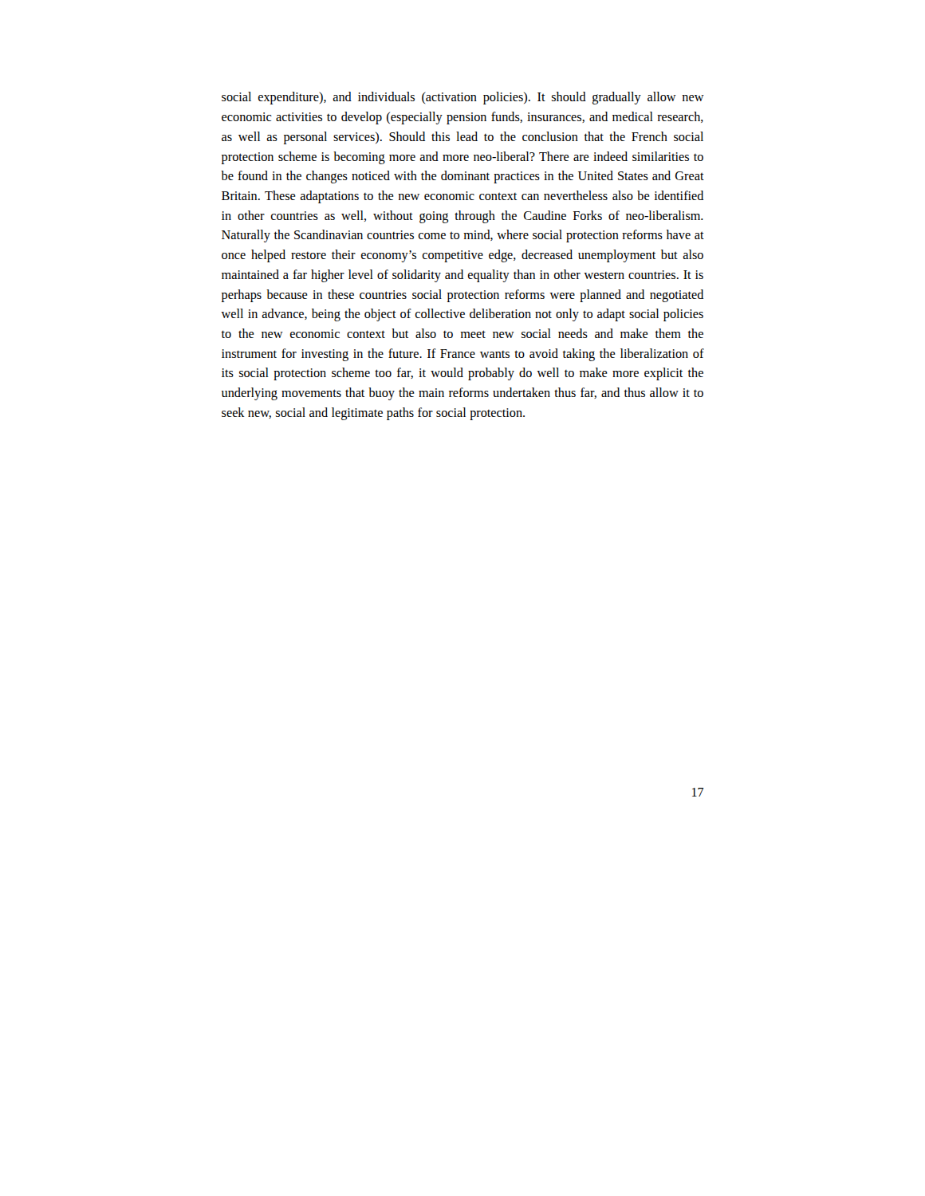social expenditure), and individuals (activation policies). It should gradually allow new economic activities to develop (especially pension funds, insurances, and medical research, as well as personal services). Should this lead to the conclusion that the French social protection scheme is becoming more and more neo-liberal? There are indeed similarities to be found in the changes noticed with the dominant practices in the United States and Great Britain. These adaptations to the new economic context can nevertheless also be identified in other countries as well, without going through the Caudine Forks of neo-liberalism. Naturally the Scandinavian countries come to mind, where social protection reforms have at once helped restore their economy’s competitive edge, decreased unemployment but also maintained a far higher level of solidarity and equality than in other western countries. It is perhaps because in these countries social protection reforms were planned and negotiated well in advance, being the object of collective deliberation not only to adapt social policies to the new economic context but also to meet new social needs and make them the instrument for investing in the future. If France wants to avoid taking the liberalization of its social protection scheme too far, it would probably do well to make more explicit the underlying movements that buoy the main reforms undertaken thus far, and thus allow it to seek new, social and legitimate paths for social protection.
17